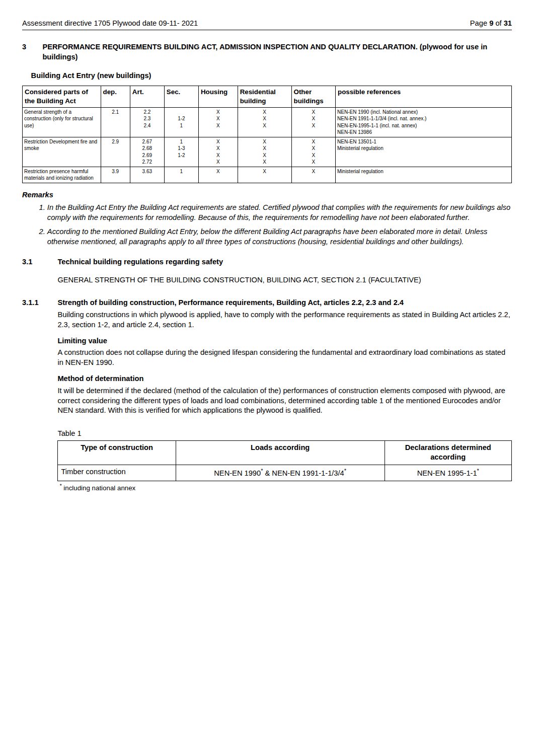Assessment directive 1705 Plywood date 09-11- 2021 Page 9 of 31
3 PERFORMANCE REQUIREMENTS BUILDING ACT, ADMISSION INSPECTION AND QUALITY DECLARATION. (plywood for use in buildings)
Building Act Entry (new buildings)
| Considered parts of the Building Act | dep. | Art. | Sec. | Housing | Residential building | Other buildings | possible references |
| --- | --- | --- | --- | --- | --- | --- | --- |
| General strength of a construction (only for structural use) | 2.1 | 2.2 2.3 2.4 | 1-2 1 | X X X | X X X | X X X | NEN-EN 1990 (incl. National annex) NEN-EN 1991-1-1/3/4 (incl. nat. annex.) NEN-EN-1995-1-1 (incl. nat. annex) NEN-EN 13986 |
| Restriction Development fire and smoke | 2.9 | 2.67 2.68 2.69 2.72 | 1 1-3 1-2 | X X X X | X X X X | X X X X | NEN-EN 13501-1 Ministerial regulation |
| Restriction presence harmful materials and ionizing radiation | 3.9 | 3.63 | 1 | X | X | X | Ministerial regulation |
Remarks
In the Building Act Entry the Building Act requirements are stated. Certified plywood that complies with the requirements for new buildings also comply with the requirements for remodelling. Because of this, the requirements for remodelling have not been elaborated further.
According to the mentioned Building Act Entry, below the different Building Act paragraphs have been elaborated more in detail. Unless otherwise mentioned, all paragraphs apply to all three types of constructions (housing, residential buildings and other buildings).
3.1
Technical building regulations regarding safety
GENERAL STRENGTH OF THE BUILDING CONSTRUCTION, BUILDING ACT, SECTION 2.1 (FACULTATIVE)
3.1.1
Strength of building construction, Performance requirements, Building Act, articles 2.2, 2.3 and 2.4
Building constructions in which plywood is applied, have to comply with the performance requirements as stated in Building Act articles 2.2, 2.3, section 1-2, and article 2.4, section 1.
Limiting value
A construction does not collapse during the designed lifespan considering the fundamental and extraordinary load combinations as stated in NEN-EN 1990.
Method of determination
It will be determined if the declared (method of the calculation of the) performances of construction elements composed with plywood, are correct considering the different types of loads and load combinations, determined according table 1 of the mentioned Eurocodes and/or NEN standard. With this is verified for which applications the plywood is qualified.
Table 1
| Type of construction | Loads according | Declarations determined according |
| --- | --- | --- |
| Timber construction | NEN-EN 1990 * & NEN-EN 1991-1-1/3/4 * | NEN-EN 1995-1-1 * |
* including national annex